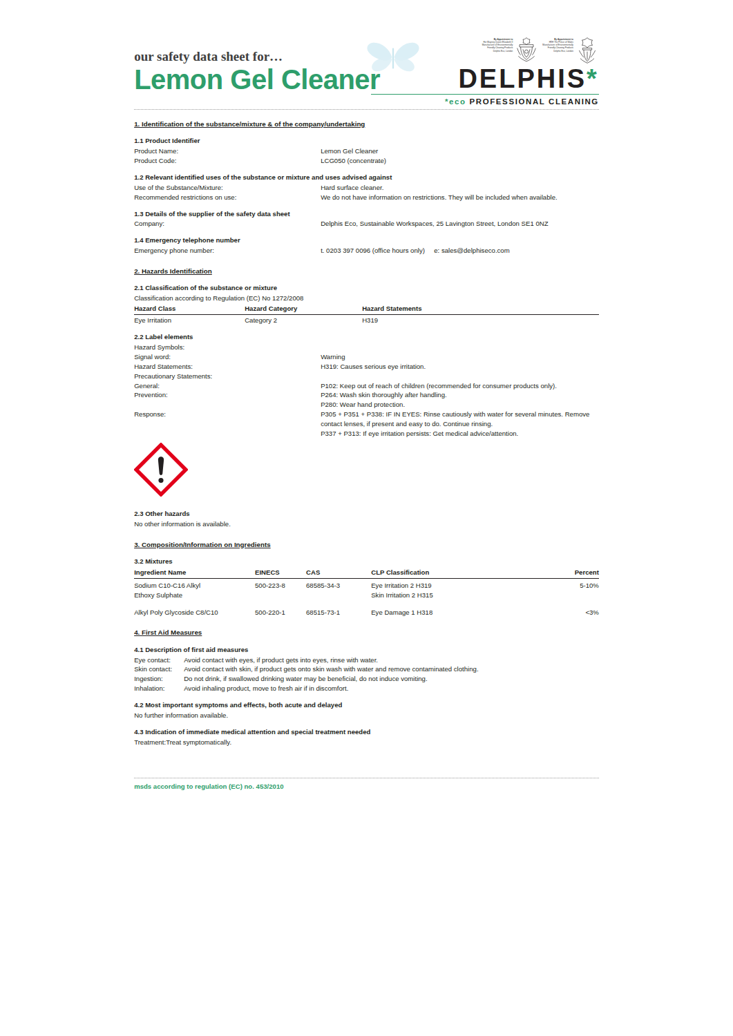our safety data sheet for…
Lemon Gel Cleaner
By Appointment to
Her Majesty Queen Elizabeth II
Manufacturer of Environmentally
Friendly Cleaning Products
Delphis Eco, London
By Appointment to
HRH The Prince of Wales
Manufacturer of Environmentally
Friendly Cleaning Products
Delphis Eco, London
DELPHIS*
*eco PROFESSIONAL CLEANING
1. Identification of the substance/mixture & of the company/undertaking
1.1 Product Identifier
Product Name: Lemon Gel Cleaner
Product Code: LCG050 (concentrate)
1.2 Relevant identified uses of the substance or mixture and uses advised against
Use of the Substance/Mixture: Hard surface cleaner.
Recommended restrictions on use: We do not have information on restrictions. They will be included when available.
1.3 Details of the supplier of the safety data sheet
Company: Delphis Eco, Sustainable Workspaces, 25 Lavington Street, London SE1 0NZ
1.4 Emergency telephone number
Emergency phone number: t. 0203 397 0096 (office hours only) e: sales@delphiseco.com
2. Hazards Identification
2.1 Classification of the substance or mixture
Classification according to Regulation (EC) No 1272/2008
Hazard Class Hazard Category Hazard Statements
Eye Irritation Category 2 H319
2.2 Label elements
Hazard Symbols:
Signal word: Warning
Hazard Statements: H319: Causes serious eye irritation.
Precautionary Statements:
General: P102: Keep out of reach of children (recommended for consumer products only).
Prevention: P264: Wash skin thoroughly after handling.
P280: Wear hand protection.
Response: P305 + P351 + P338: IF IN EYES: Rinse cautiously with water for several minutes. Remove contact lenses, if present and easy to do. Continue rinsing.
P337 + P313: If eye irritation persists: Get medical advice/attention.
2.3 Other hazards
No other information is available.
3. Composition/Information on Ingredients
3.2 Mixtures
| Ingredient Name | EINECS | CAS | CLP Classification | Percent |
| --- | --- | --- | --- | --- |
| Sodium C10-C16 Alkyl Ethoxy Sulphate | 500-223-8 | 68585-34-3 | Eye Irritation 2 H319 Skin Irritation 2 H315 | 5-10% |
| Alkyl Poly Glycoside C8/C10 | 500-220-1 | 68515-73-1 | Eye Damage 1 H318 | <3% |
4. First Aid Measures
4.1 Description of first aid measures
Eye contact: Avoid contact with eyes, if product gets into eyes, rinse with water.
Skin contact: Avoid contact with skin, if product gets onto skin wash with water and remove contaminated clothing.
Ingestion: Do not drink, if swallowed drinking water may be beneficial, do not induce vomiting.
Inhalation: Avoid inhaling product, move to fresh air if in discomfort.
4.2 Most important symptoms and effects, both acute and delayed
No further information available.
4.3 Indication of immediate medical attention and special treatment needed
Treatment:Treat symptomatically.
msds according to regulation (EC) no. 453/2010